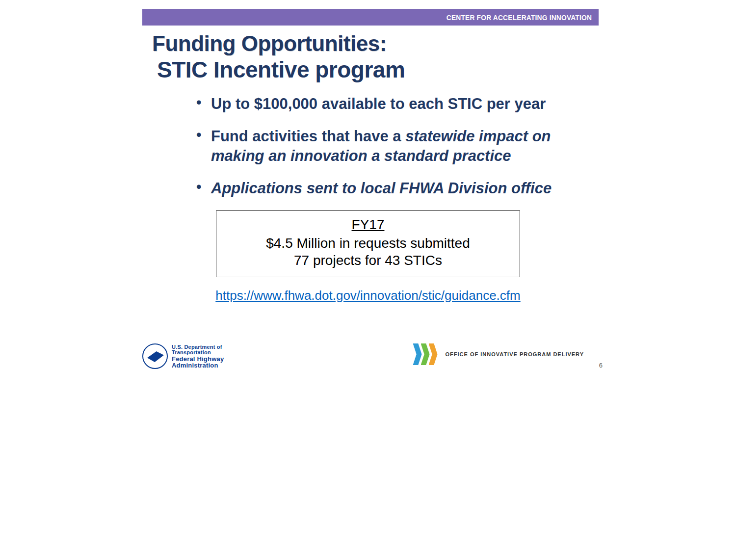CENTER FOR ACCELERATING INNOVATION
Funding Opportunities:
STIC Incentive program
Up to $100,000 available to each STIC per year
Fund activities that have a statewide impact on making an innovation a standard practice
Applications sent to local FHWA Division office
FY17
$4.5 Million in requests submitted
77 projects for 43 STICs
https://www.fhwa.dot.gov/innovation/stic/guidance.cfm
U.S. Department of Transportation
Federal Highway Administration
OFFICE OF INNOVATIVE PROGRAM DELIVERY
6